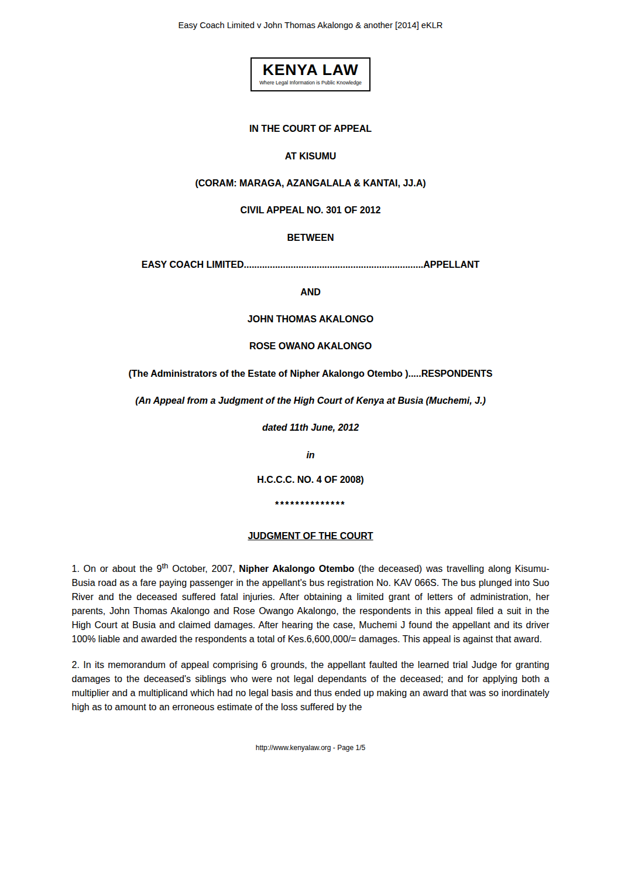Easy Coach Limited v John Thomas Akalongo & another [2014] eKLR
KENYA LAW
Where Legal Information is Public Knowledge
IN THE COURT OF APPEAL
AT KISUMU
(CORAM: MARAGA, AZANGALALA & KANTAI, JJ.A)
CIVIL APPEAL NO. 301 OF 2012
BETWEEN
EASY COACH LIMITED..................................................................... APPELLANT
AND
JOHN THOMAS AKALONGO
ROSE OWANO AKALONGO
(The Administrators of the Estate of Nipher Akalongo Otembo )..... RESPONDENTS
(An Appeal from a Judgment of the High Court of Kenya at Busia (Muchemi, J.)
dated 11th June, 2012
in
H.C.C.C. NO. 4 OF 2008)
**************
JUDGMENT OF THE COURT
1. On or about the 9th October, 2007, Nipher Akalongo Otembo (the deceased) was travelling along Kisumu-Busia road as a fare paying passenger in the appellant's bus registration No. KAV 066S. The bus plunged into Suo River and the deceased suffered fatal injuries. After obtaining a limited grant of letters of administration, her parents, John Thomas Akalongo and Rose Owango Akalongo, the respondents in this appeal filed a suit in the High Court at Busia and claimed damages. After hearing the case, Muchemi J found the appellant and its driver 100% liable and awarded the respondents a total of Kes.6,600,000/= damages. This appeal is against that award.
2. In its memorandum of appeal comprising 6 grounds, the appellant faulted the learned trial Judge for granting damages to the deceased's siblings who were not legal dependants of the deceased; and for applying both a multiplier and a multiplicand which had no legal basis and thus ended up making an award that was so inordinately high as to amount to an erroneous estimate of the loss suffered by the
http://www.kenyalaw.org - Page 1/5